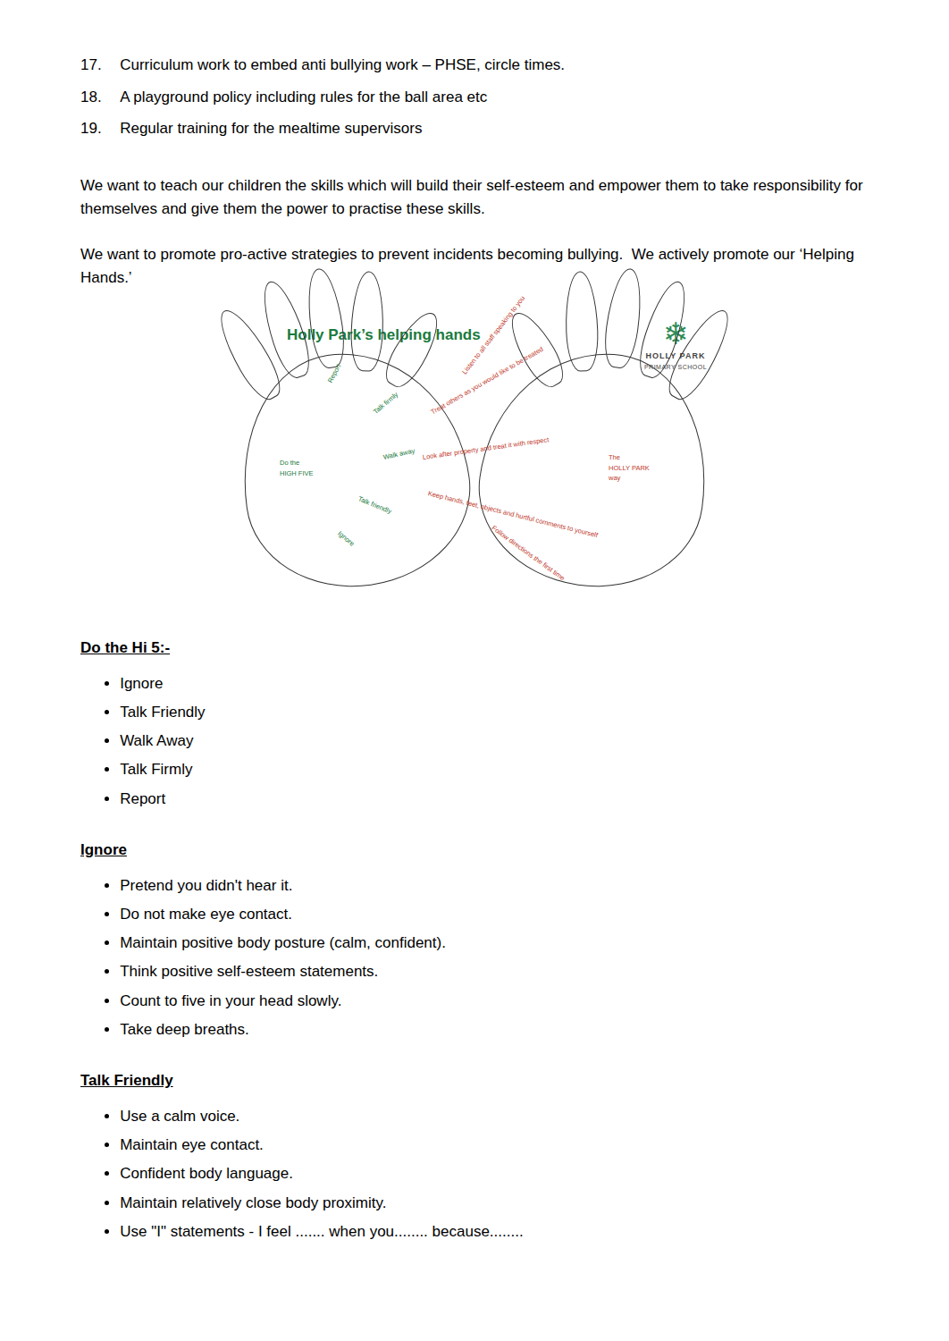17. Curriculum work to embed anti bullying work – PHSE, circle times.
18. A playground policy including rules for the ball area etc
19. Regular training for the mealtime supervisors
We want to teach our children the skills which will build their self-esteem and empower them to take responsibility for themselves and give them the power to practise these skills.
We want to promote pro-active strategies to prevent incidents becoming bullying. We actively promote our ‘Helping Hands.’
Holly Park’s helping hands
❄
HOLLY PARKPRIMARY SCHOOL
Report Talk firmly Walk away Talk friendly Ignore Do the
HIGH FIVE Listen to all staff speaking to you Treat others as you would like to be treated Look after property and treat it with respect Keep hands, feet, objects and hurtful comments to yourself Follow directions the first time The
HOLLY PARK
way
Do the Hi 5:-
Ignore
Talk Friendly
Walk Away
Talk Firmly
Report
Ignore
Pretend you didn't hear it.
Do not make eye contact.
Maintain positive body posture (calm, confident).
Think positive self-esteem statements.
Count to five in your head slowly.
Take deep breaths.
Talk Friendly
Use a calm voice.
Maintain eye contact.
Confident body language.
Maintain relatively close body proximity.
Use "I" statements - I feel ....... when you........ because........